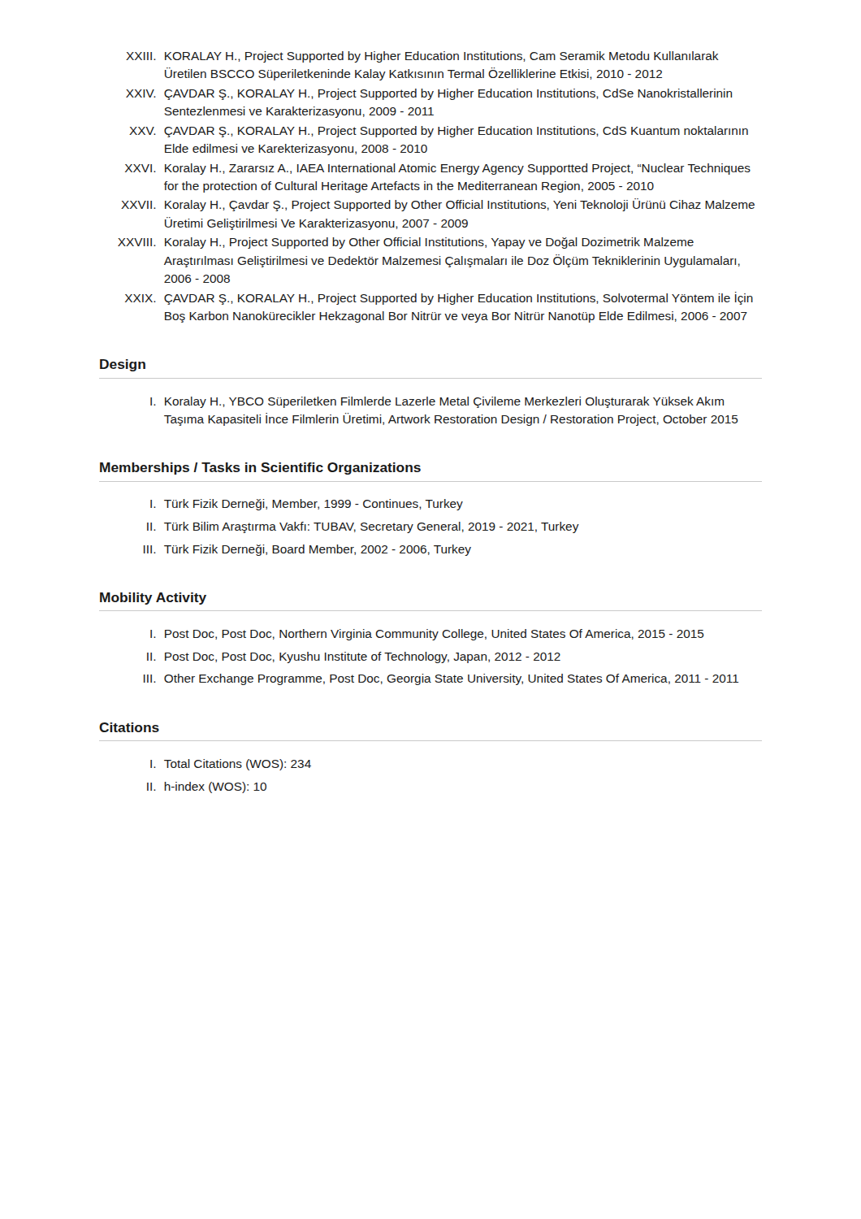XXIII. KORALAY H., Project Supported by Higher Education Institutions, Cam Seramik Metodu Kullanılarak Üretilen BSCCO Süperiletkeninde Kalay Katkısının Termal Özelliklerine Etkisi, 2010 - 2012
XXIV. ÇAVDAR Ş., KORALAY H., Project Supported by Higher Education Institutions, CdSe Nanokristallerinin Sentezlenmesi ve Karakterizasyonu, 2009 - 2011
XXV. ÇAVDAR Ş., KORALAY H., Project Supported by Higher Education Institutions, CdS Kuantum noktalarının Elde edilmesi ve Karekterizasyonu, 2008 - 2010
XXVI. Koralay H., Zararsız A., IAEA International Atomic Energy Agency Supportted Project, “Nuclear Techniques for the protection of Cultural Heritage Artefacts in the Mediterranean Region, 2005 - 2010
XXVII. Koralay H., Çavdar Ş., Project Supported by Other Official Institutions, Yeni Teknoloji Ürünü Cihaz Malzeme Üretimi Geliştirilmesi Ve Karakterizasyonu, 2007 - 2009
XXVIII. Koralay H., Project Supported by Other Official Institutions, Yapay ve Doğal Dozimetrik Malzeme Araştırılması Geliştirilmesi ve Dedektör Malzemesi Çalışmaları ile Doz Ölçüm Tekniklerinin Uygulamaları, 2006 - 2008
XXIX. ÇAVDAR Ş., KORALAY H., Project Supported by Higher Education Institutions, Solvotermal Yöntem ile İçin Boş Karbon Nanokürecikler Hekzagonal Bor Nitrür ve veya Bor Nitrür Nanotüp Elde Edilmesi, 2006 - 2007
Design
I. Koralay H., YBCO Süperiletken Filmlerde Lazerle Metal Çivileme Merkezleri Oluşturarak Yüksek Akım Taşıma Kapasiteli İnce Filmlerin Üretimi, Artwork Restoration Design / Restoration Project, October 2015
Memberships / Tasks in Scientific Organizations
I. Türk Fizik Derneği, Member, 1999 - Continues, Turkey
II. Türk Bilim Araştırma Vakfı: TUBAV, Secretary General, 2019 - 2021, Turkey
III. Türk Fizik Derneği, Board Member, 2002 - 2006, Turkey
Mobility Activity
I. Post Doc, Post Doc, Northern Virginia Community College, United States Of America, 2015 - 2015
II. Post Doc, Post Doc, Kyushu Institute of Technology, Japan, 2012 - 2012
III. Other Exchange Programme, Post Doc, Georgia State University, United States Of America, 2011 - 2011
Citations
I. Total Citations (WOS): 234
II. h-index (WOS): 10